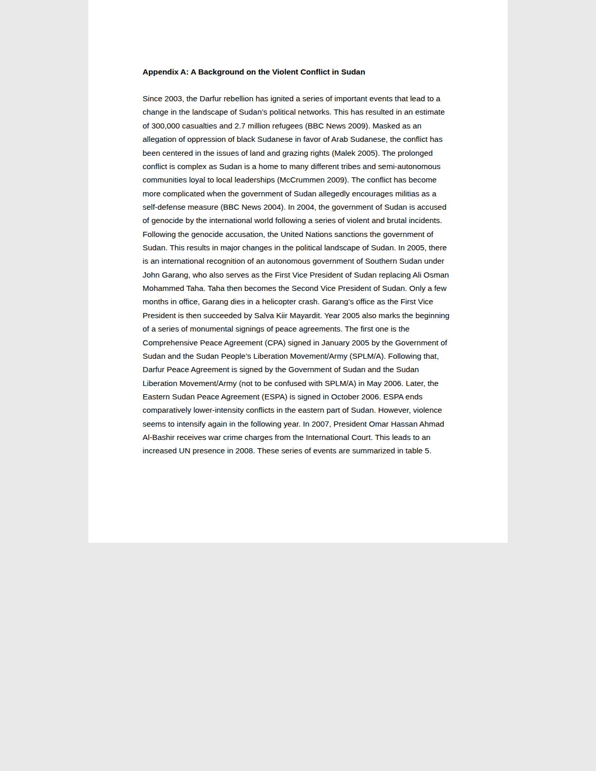Appendix A: A Background on the Violent Conflict in Sudan
Since 2003, the Darfur rebellion has ignited a series of important events that lead to a change in the landscape of Sudan’s political networks. This has resulted in an estimate of 300,000 casualties and 2.7 million refugees (BBC News 2009). Masked as an allegation of oppression of black Sudanese in favor of Arab Sudanese, the conflict has been centered in the issues of land and grazing rights (Malek 2005). The prolonged conflict is complex as Sudan is a home to many different tribes and semi-autonomous communities loyal to local leaderships (McCrummen 2009). The conflict has become more complicated when the government of Sudan allegedly encourages militias as a self-defense measure (BBC News 2004). In 2004, the government of Sudan is accused of genocide by the international world following a series of violent and brutal incidents. Following the genocide accusation, the United Nations sanctions the government of Sudan. This results in major changes in the political landscape of Sudan. In 2005, there is an international recognition of an autonomous government of Southern Sudan under John Garang, who also serves as the First Vice President of Sudan replacing Ali Osman Mohammed Taha. Taha then becomes the Second Vice President of Sudan. Only a few months in office, Garang dies in a helicopter crash. Garang’s office as the First Vice President is then succeeded by Salva Kiir Mayardit. Year 2005 also marks the beginning of a series of monumental signings of peace agreements. The first one is the Comprehensive Peace Agreement (CPA) signed in January 2005 by the Government of Sudan and the Sudan People’s Liberation Movement/Army (SPLM/A). Following that, Darfur Peace Agreement is signed by the Government of Sudan and the Sudan Liberation Movement/Army (not to be confused with SPLM/A) in May 2006. Later, the Eastern Sudan Peace Agreement (ESPA) is signed in October 2006. ESPA ends comparatively lower-intensity conflicts in the eastern part of Sudan. However, violence seems to intensify again in the following year. In 2007, President Omar Hassan Ahmad Al-Bashir receives war crime charges from the International Court. This leads to an increased UN presence in 2008. These series of events are summarized in table 5.